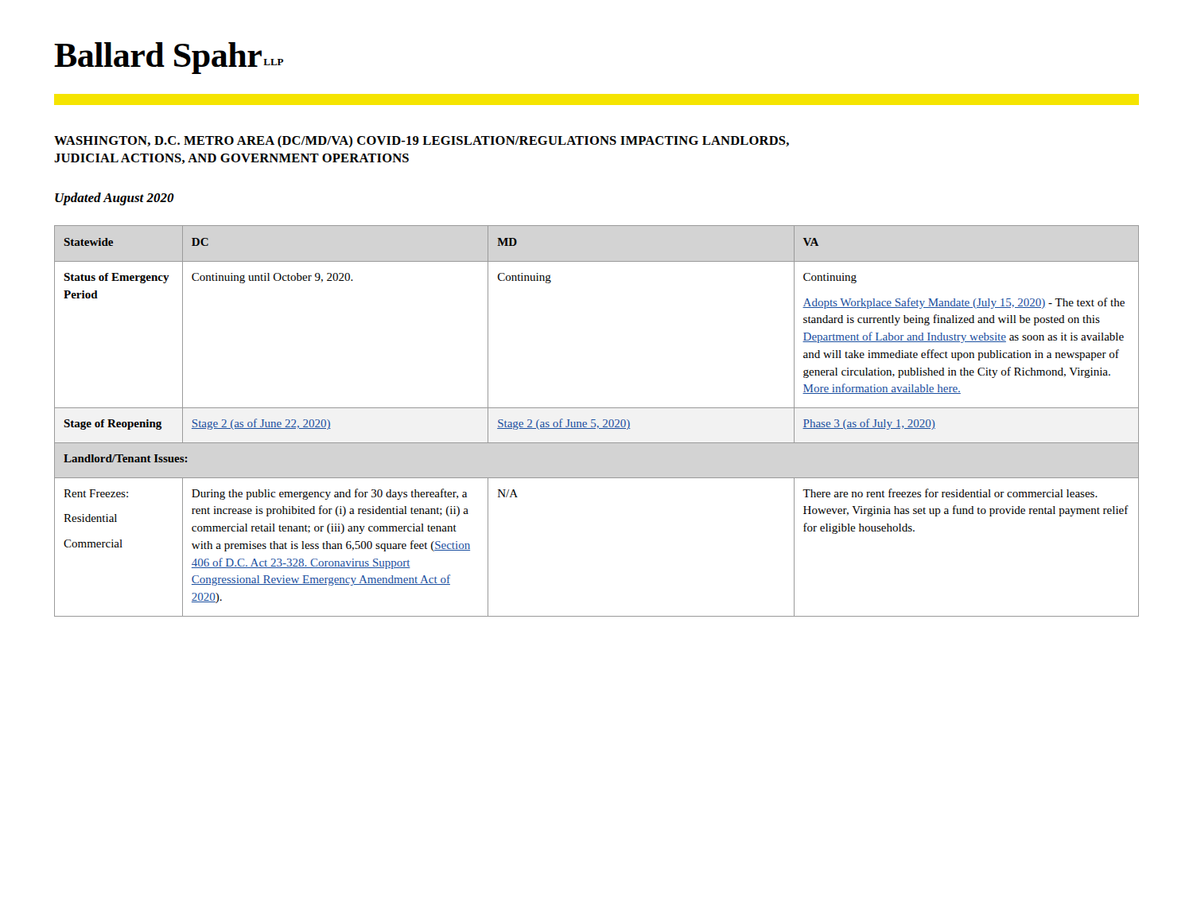Ballard SpahrLLP
Washington, D.C. Metro Area (DC/MD/VA) COVID-19 Legislation/Regulations Impacting Landlords,
Judicial Actions, and Government Operations
Updated August 2020
| Statewide | DC | MD | VA |
| --- | --- | --- | --- |
| Status of Emergency Period | Continuing until October 9, 2020. | Continuing | Continuing Adopts Workplace Safety Mandate (July 15, 2020) - The text of the standard is currently being finalized and will be posted on this Department of Labor and Industry website as soon as it is available and will take immediate effect upon publication in a newspaper of general circulation, published in the City of Richmond, Virginia. More information available here. |
| Stage of Reopening | Stage 2 (as of June 22, 2020) | Stage 2 (as of June 5, 2020) | Phase 3 (as of July 1, 2020) |
| Landlord/Tenant Issues: |
| Rent Freezes: Residential Commercial | During the public emergency and for 30 days thereafter, a rent increase is prohibited for (i) a residential tenant; (ii) a commercial retail tenant; or (iii) any commercial tenant with a premises that is less than 6,500 square feet ( Section 406 of D.C. Act 23-328. Coronavirus Support Congressional Review Emergency Amendment Act of 2020 ). | N/A | There are no rent freezes for residential or commercial leases. However, Virginia has set up a fund to provide rental payment relief for eligible households. |